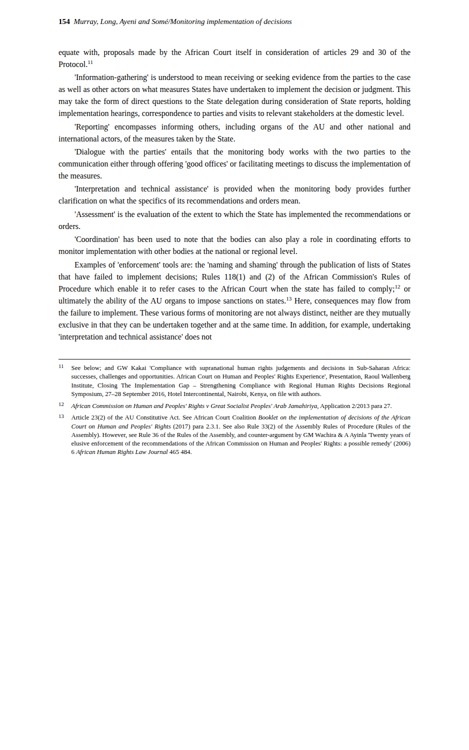154 Murray, Long, Ayeni and Somé/Monitoring implementation of decisions
equate with, proposals made by the African Court itself in consideration of articles 29 and 30 of the Protocol.11
'Information-gathering' is understood to mean receiving or seeking evidence from the parties to the case as well as other actors on what measures States have undertaken to implement the decision or judgment. This may take the form of direct questions to the State delegation during consideration of State reports, holding implementation hearings, correspondence to parties and visits to relevant stakeholders at the domestic level.
'Reporting' encompasses informing others, including organs of the AU and other national and international actors, of the measures taken by the State.
'Dialogue with the parties' entails that the monitoring body works with the two parties to the communication either through offering 'good offices' or facilitating meetings to discuss the implementation of the measures.
'Interpretation and technical assistance' is provided when the monitoring body provides further clarification on what the specifics of its recommendations and orders mean.
'Assessment' is the evaluation of the extent to which the State has implemented the recommendations or orders.
'Coordination' has been used to note that the bodies can also play a role in coordinating efforts to monitor implementation with other bodies at the national or regional level.
Examples of 'enforcement' tools are: the 'naming and shaming' through the publication of lists of States that have failed to implement decisions; Rules 118(1) and (2) of the African Commission's Rules of Procedure which enable it to refer cases to the African Court when the state has failed to comply;12 or ultimately the ability of the AU organs to impose sanctions on states.13 Here, consequences may flow from the failure to implement. These various forms of monitoring are not always distinct, neither are they mutually exclusive in that they can be undertaken together and at the same time. In addition, for example, undertaking 'interpretation and technical assistance' does not
11 See below; and GW Kakai 'Compliance with supranational human rights judgements and decisions in Sub-Saharan Africa: successes, challenges and opportunities. African Court on Human and Peoples' Rights Experience', Presentation, Raoul Wallenberg Institute, Closing The Implementation Gap – Strengthening Compliance with Regional Human Rights Decisions Regional Symposium, 27–28 September 2016, Hotel Intercontinental, Nairobi, Kenya, on file with authors.
12 African Commission on Human and Peoples' Rights v Great Socialist Peoples' Arab Jamahiriya, Application 2/2013 para 27.
13 Article 23(2) of the AU Constitutive Act. See African Court Coalition Booklet on the implementation of decisions of the African Court on Human and Peoples' Rights (2017) para 2.3.1. See also Rule 33(2) of the Assembly Rules of Procedure (Rules of the Assembly). However, see Rule 36 of the Rules of the Assembly, and counter-argument by GM Wachira & A Ayinla 'Twenty years of elusive enforcement of the recommendations of the African Commission on Human and Peoples' Rights: a possible remedy' (2006) 6 African Human Rights Law Journal 465 484.